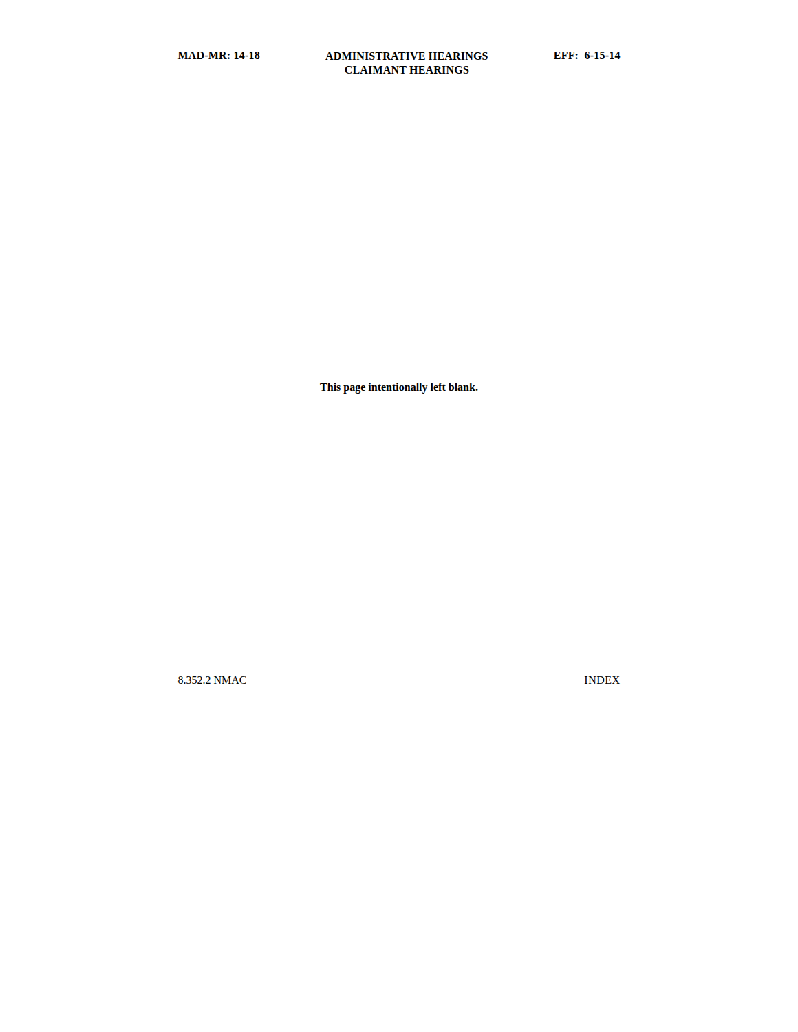MAD-MR: 14-18
ADMINISTRATIVE HEARINGS
CLAIMANT HEARINGS
EFF: 6-15-14
This page intentionally left blank.
8.352.2 NMAC
INDEX